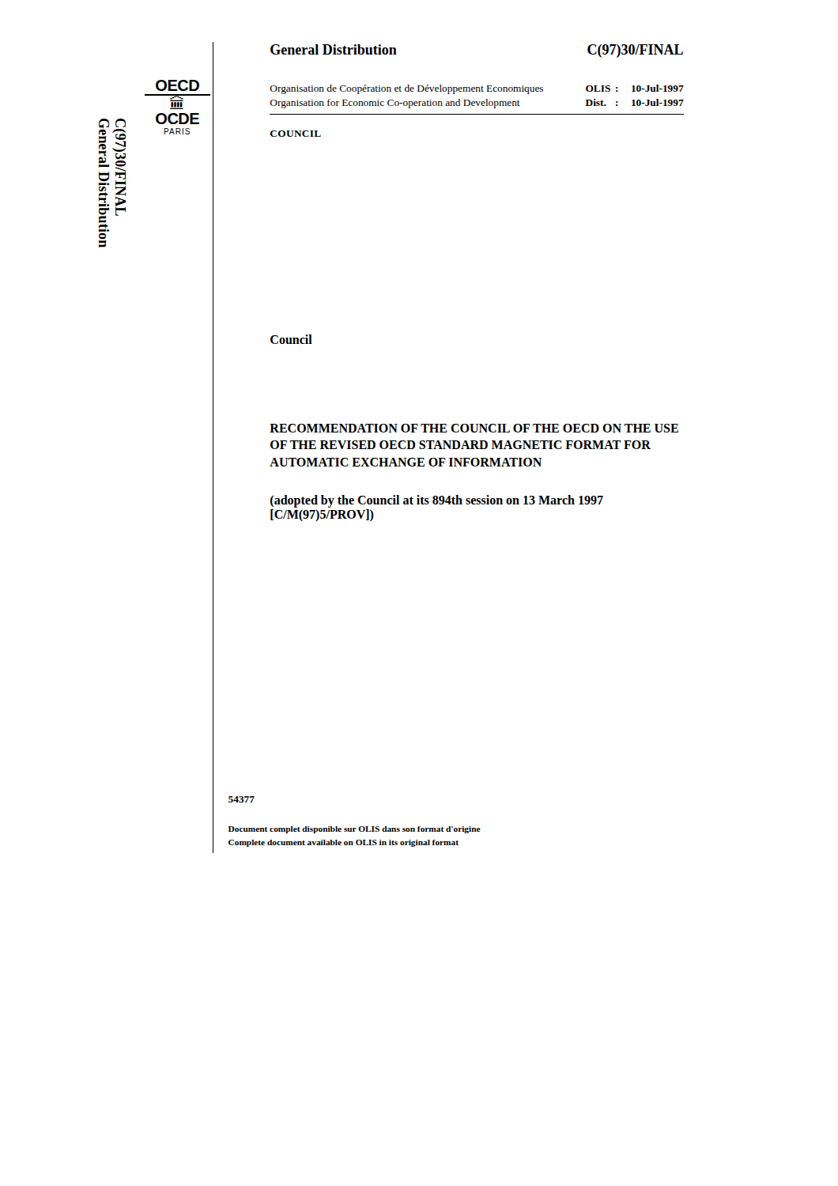C(97)30/FINAL
General Distribution
OECD
🏛
OCDE
PARIS
General Distribution
C(97)30/FINAL
Organisation de Coopération et de Développement Economiques
Organisation for Economic Co-operation and Development
| OLIS | : | 10-Jul-1997 |
| Dist. | : | 10-Jul-1997 |
COUNCIL
Council
RECOMMENDATION OF THE COUNCIL OF THE OECD ON THE USE OF THE REVISED OECD STANDARD MAGNETIC FORMAT FOR AUTOMATIC EXCHANGE OF INFORMATION
(adopted by the Council at its 894th session on 13 March 1997 [C/M(97)5/PROV])
54377
Document complet disponible sur OLIS dans son format d'origine
Complete document available on OLIS in its original format